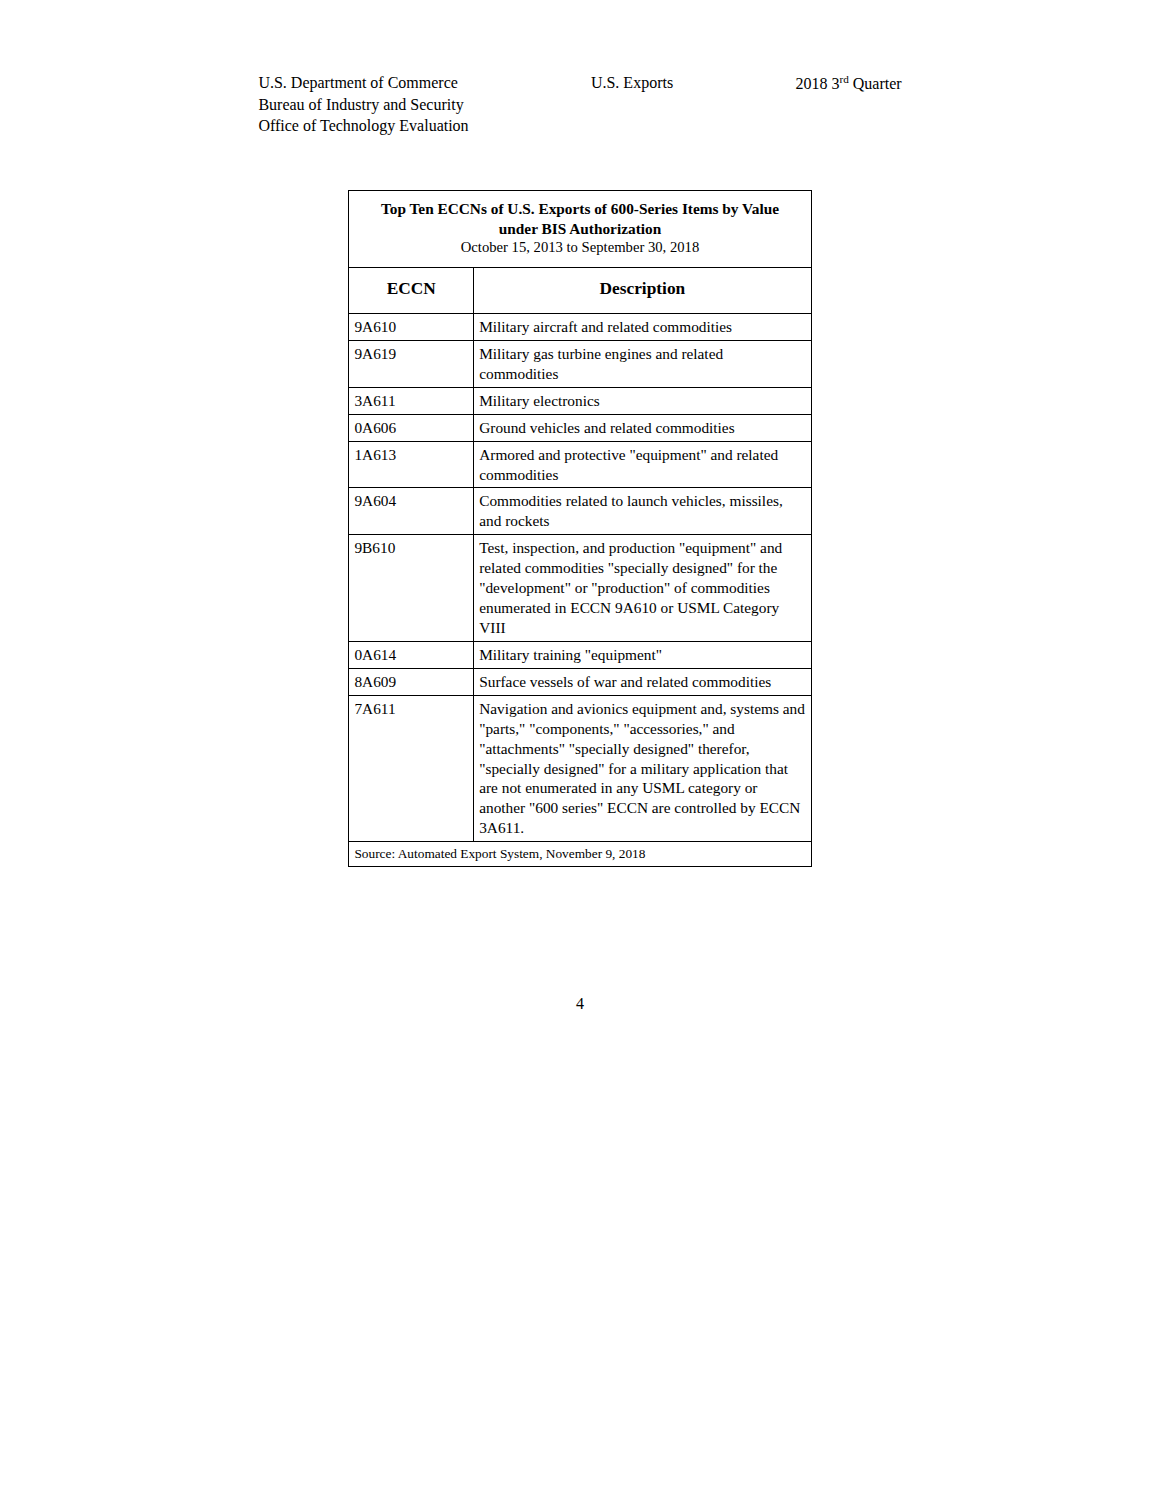U.S. Department of Commerce
Bureau of Industry and Security
Office of Technology Evaluation
U.S. Exports
2018 3rd Quarter
| Top Ten ECCNs of U.S. Exports of 600-Series Items by Value under BIS Authorization October 15, 2013 to September 30, 2018 |
| ECCN | Description |
| 9A610 | Military aircraft and related commodities |
| 9A619 | Military gas turbine engines and related commodities |
| 3A611 | Military electronics |
| 0A606 | Ground vehicles and related commodities |
| 1A613 | Armored and protective "equipment" and related commodities |
| 9A604 | Commodities related to launch vehicles, missiles, and rockets |
| 9B610 | Test, inspection, and production "equipment" and related commodities "specially designed" for the "development" or "production" of commodities enumerated in ECCN 9A610 or USML Category VIII |
| 0A614 | Military training "equipment" |
| 8A609 | Surface vessels of war and related commodities |
| 7A611 | Navigation and avionics equipment and, systems and "parts," "components," "accessories," and "attachments" "specially designed" therefor, "specially designed" for a military application that are not enumerated in any USML category or another "600 series" ECCN are controlled by ECCN 3A611. |
| Source: Automated Export System, November 9, 2018 |
4